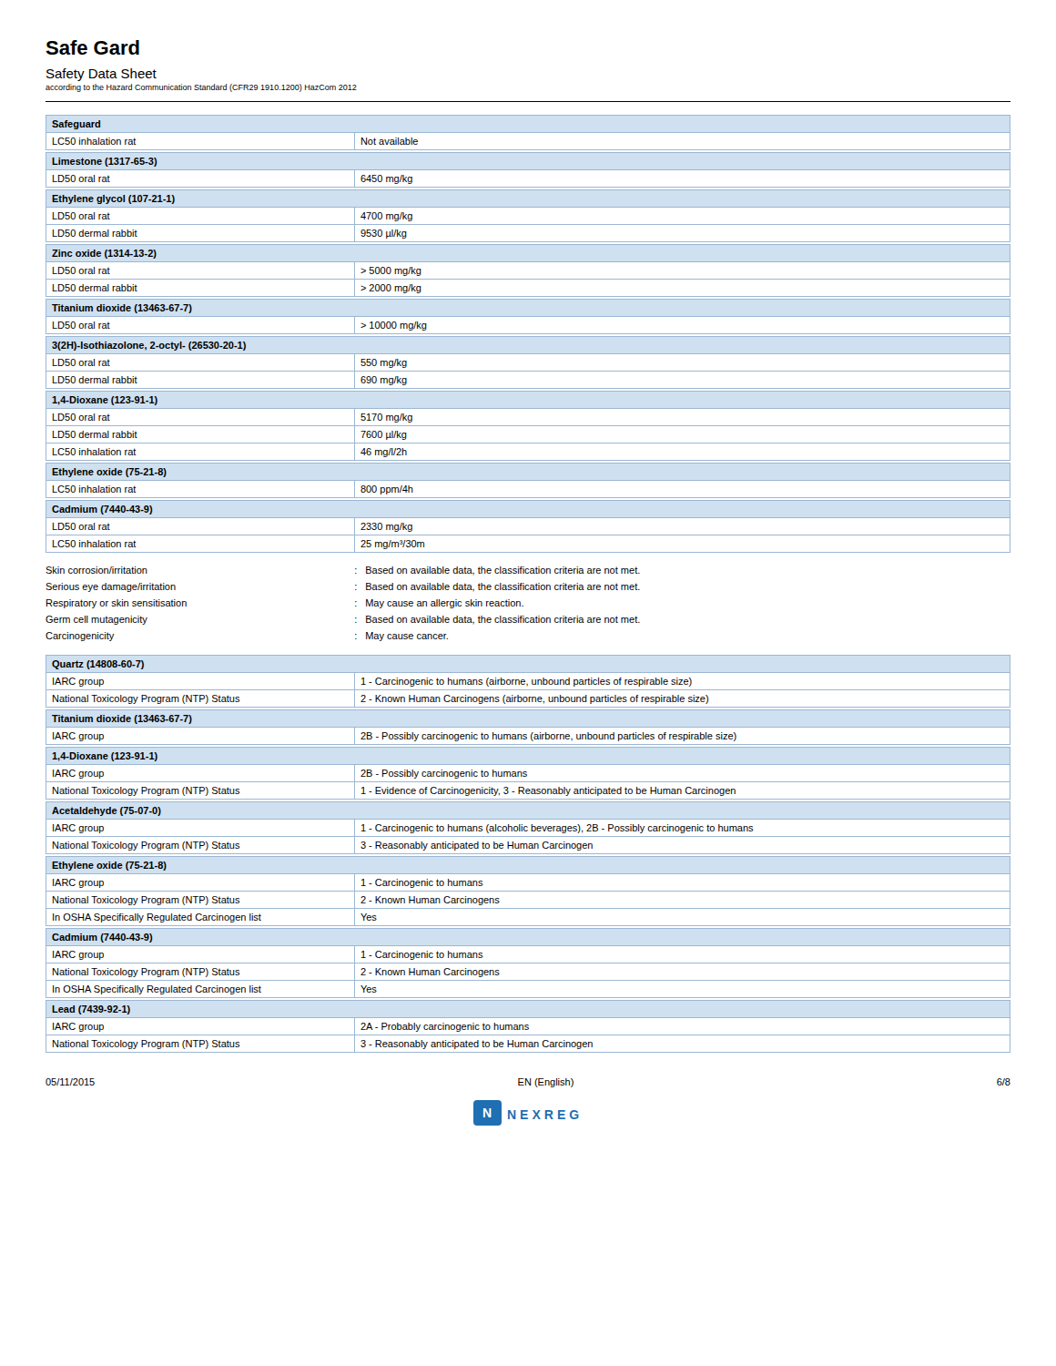Safe Gard
Safety Data Sheet
according to the Hazard Communication Standard (CFR29 1910.1200) HazCom 2012
| Safeguard |
| --- |
| LC50 inhalation rat | Not available |
| Limestone (1317-65-3) |
| --- |
| LD50 oral rat | 6450 mg/kg |
| Ethylene glycol (107-21-1) |
| --- |
| LD50 oral rat | 4700 mg/kg |
| LD50 dermal rabbit | 9530 µl/kg |
| Zinc oxide (1314-13-2) |
| --- |
| LD50 oral rat | > 5000 mg/kg |
| LD50 dermal rabbit | > 2000 mg/kg |
| Titanium dioxide (13463-67-7) |
| --- |
| LD50 oral rat | > 10000 mg/kg |
| 3(2H)-Isothiazolone, 2-octyl- (26530-20-1) |
| --- |
| LD50 oral rat | 550 mg/kg |
| LD50 dermal rabbit | 690 mg/kg |
| 1,4-Dioxane (123-91-1) |
| --- |
| LD50 oral rat | 5170 mg/kg |
| LD50 dermal rabbit | 7600 µl/kg |
| LC50 inhalation rat | 46 mg/l/2h |
| Ethylene oxide (75-21-8) |
| --- |
| LC50 inhalation rat | 800 ppm/4h |
| Cadmium (7440-43-9) |
| --- |
| LD50 oral rat | 2330 mg/kg |
| LC50 inhalation rat | 25 mg/m³/30m |
| Skin corrosion/irritation | : | Based on available data, the classification criteria are not met. |
| Serious eye damage/irritation | : | Based on available data, the classification criteria are not met. |
| Respiratory or skin sensitisation | : | May cause an allergic skin reaction. |
| Germ cell mutagenicity | : | Based on available data, the classification criteria are not met. |
| Carcinogenicity | : | May cause cancer. |
| Quartz (14808-60-7) |
| --- |
| IARC group | 1 - Carcinogenic to humans (airborne, unbound particles of respirable size) |
| National Toxicology Program (NTP) Status | 2 - Known Human Carcinogens (airborne, unbound particles of respirable size) |
| Titanium dioxide (13463-67-7) |
| --- |
| IARC group | 2B - Possibly carcinogenic to humans (airborne, unbound particles of respirable size) |
| 1,4-Dioxane (123-91-1) |
| --- |
| IARC group | 2B - Possibly carcinogenic to humans |
| National Toxicology Program (NTP) Status | 1 - Evidence of Carcinogenicity, 3 - Reasonably anticipated to be Human Carcinogen |
| Acetaldehyde (75-07-0) |
| --- |
| IARC group | 1 - Carcinogenic to humans (alcoholic beverages), 2B - Possibly carcinogenic to humans |
| National Toxicology Program (NTP) Status | 3 - Reasonably anticipated to be Human Carcinogen |
| Ethylene oxide (75-21-8) |
| --- |
| IARC group | 1 - Carcinogenic to humans |
| National Toxicology Program (NTP) Status | 2 - Known Human Carcinogens |
| In OSHA Specifically Regulated Carcinogen list | Yes |
| Cadmium (7440-43-9) |
| --- |
| IARC group | 1 - Carcinogenic to humans |
| National Toxicology Program (NTP) Status | 2 - Known Human Carcinogens |
| In OSHA Specifically Regulated Carcinogen list | Yes |
| Lead (7439-92-1) |
| --- |
| IARC group | 2A - Probably carcinogenic to humans |
| National Toxicology Program (NTP) Status | 3 - Reasonably anticipated to be Human Carcinogen |
05/11/2015 EN (English) 6/8
NNEXREG